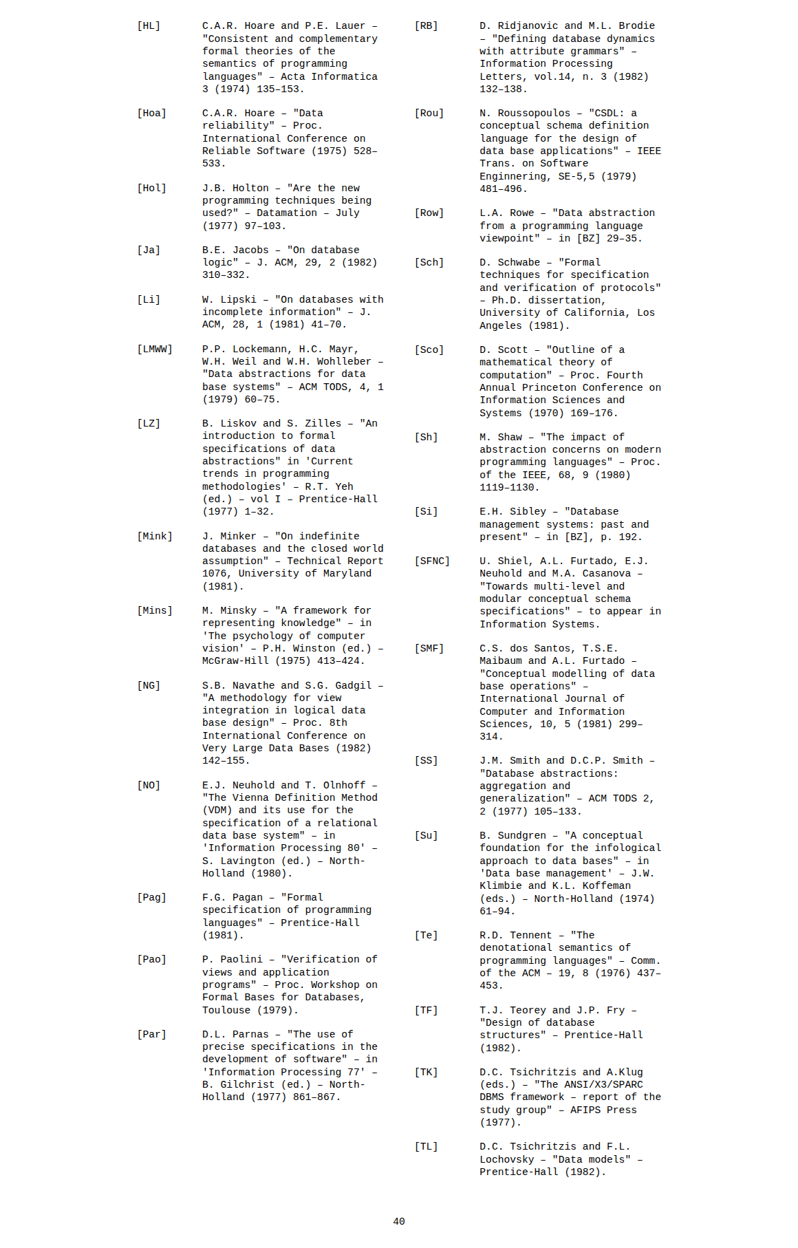[HL]
C.A.R. Hoare and P.E. Lauer – "Consistent and complementary formal theories of the semantics of programming languages" – Acta Informatica 3 (1974) 135–153.
[Hoa]
C.A.R. Hoare – "Data reliability" – Proc. International Conference on Reliable Software (1975) 528–533.
[Hol]
J.B. Holton – "Are the new programming techniques being used?" – Datamation – July (1977) 97–103.
[Ja]
B.E. Jacobs – "On database logic" – J. ACM, 29, 2 (1982) 310–332.
[Li]
W. Lipski – "On databases with incomplete information" – J. ACM, 28, 1 (1981) 41–70.
[LMWW]
P.P. Lockemann, H.C. Mayr, W.H. Weil and W.H. Wohlleber – "Data abstractions for data base systems" – ACM TODS, 4, 1 (1979) 60–75.
[LZ]
B. Liskov and S. Zilles – "An introduction to formal specifications of data abstractions" in 'Current trends in programming methodologies' – R.T. Yeh (ed.) – vol I – Prentice-Hall (1977) 1–32.
[Mink]
J. Minker – "On indefinite databases and the closed world assumption" – Technical Report 1076, University of Maryland (1981).
[Mins]
M. Minsky – "A framework for representing knowledge" – in 'The psychology of computer vision' – P.H. Winston (ed.) – McGraw-Hill (1975) 413–424.
[NG]
S.B. Navathe and S.G. Gadgil – "A methodology for view integration in logical data base design" – Proc. 8th International Conference on Very Large Data Bases (1982) 142–155.
[NO]
E.J. Neuhold and T. Olnhoff – "The Vienna Definition Method (VDM) and its use for the specification of a relational data base system" – in 'Information Processing 80' – S. Lavington (ed.) – North-Holland (1980).
[Pag]
F.G. Pagan – "Formal specification of programming languages" – Prentice-Hall (1981).
[Pao]
P. Paolini – "Verification of views and application programs" – Proc. Workshop on Formal Bases for Databases, Toulouse (1979).
[Par]
D.L. Parnas – "The use of precise specifications in the development of software" – in 'Information Processing 77' – B. Gilchrist (ed.) – North-Holland (1977) 861–867.
[RB]
D. Ridjanovic and M.L. Brodie – "Defining database dynamics with attribute grammars" – Information Processing Letters, vol.14, n. 3 (1982) 132–138.
[Rou]
N. Roussopoulos – "CSDL: a conceptual schema definition language for the design of data base applications" – IEEE Trans. on Software Enginnering, SE-5,5 (1979) 481–496.
[Row]
L.A. Rowe – "Data abstraction from a programming language viewpoint" – in [BZ] 29–35.
[Sch]
D. Schwabe – "Formal techniques for specification and verification of protocols" – Ph.D. dissertation, University of California, Los Angeles (1981).
[Sco]
D. Scott – "Outline of a mathematical theory of computation" – Proc. Fourth Annual Princeton Conference on Information Sciences and Systems (1970) 169–176.
[Sh]
M. Shaw – "The impact of abstraction concerns on modern programming languages" – Proc. of the IEEE, 68, 9 (1980) 1119–1130.
[Si]
E.H. Sibley – "Database management systems: past and present" – in [BZ], p. 192.
[SFNC]
U. Shiel, A.L. Furtado, E.J. Neuhold and M.A. Casanova – "Towards multi-level and modular conceptual schema specifications" – to appear in Information Systems.
[SMF]
C.S. dos Santos, T.S.E. Maibaum and A.L. Furtado – "Conceptual modelling of data base operations" – International Journal of Computer and Information Sciences, 10, 5 (1981) 299–314.
[SS]
J.M. Smith and D.C.P. Smith – "Database abstractions: aggregation and generalization" – ACM TODS 2, 2 (1977) 105–133.
[Su]
B. Sundgren – "A conceptual foundation for the infological approach to data bases" – in 'Data base management' – J.W. Klimbie and K.L. Koffeman (eds.) – North-Holland (1974) 61–94.
[Te]
R.D. Tennent – "The denotational semantics of programming languages" – Comm. of the ACM – 19, 8 (1976) 437–453.
[TF]
T.J. Teorey and J.P. Fry – "Design of database structures" – Prentice-Hall (1982).
[TK]
D.C. Tsichritzis and A.Klug (eds.) – "The ANSI/X3/SPARC DBMS framework – report of the study group" – AFIPS Press (1977).
[TL]
D.C. Tsichritzis and F.L. Lochovsky – "Data models" – Prentice-Hall (1982).
40